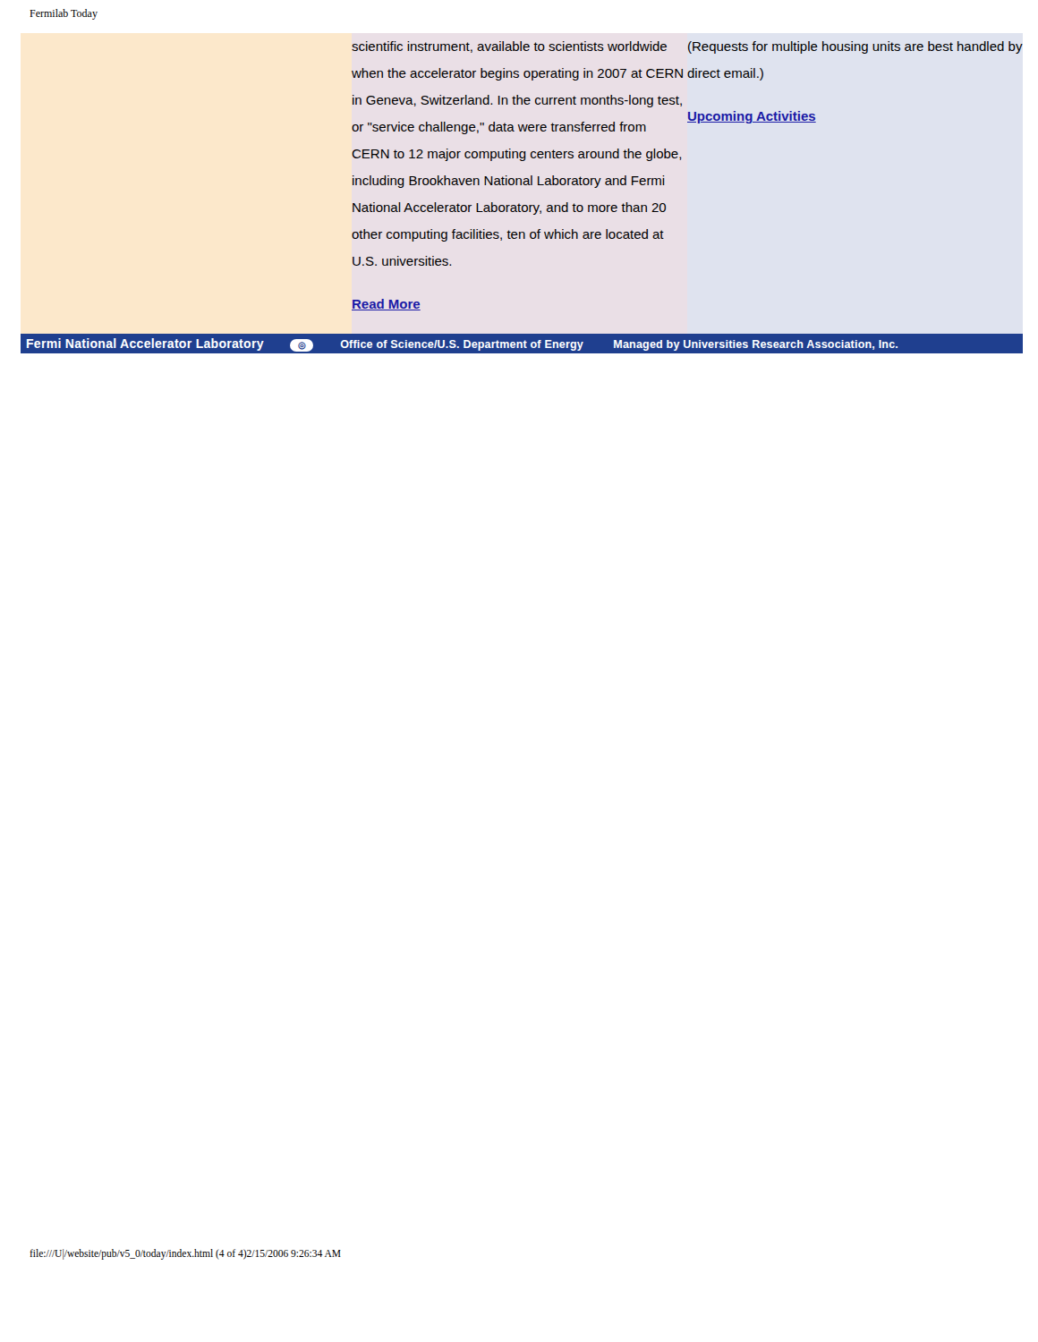Fermilab Today
| | scientific instrument, available to scientists worldwide when the accelerator begins operating in 2007 at CERN in Geneva, Switzerland. In the current months-long test, or "service challenge," data were transferred from CERN to 12 major computing centers around the globe, including Brookhaven National Laboratory and Fermi National Accelerator Laboratory, and to more than 20 other computing facilities, ten of which are located at U.S. universities. Read More | (Requests for multiple housing units are best handled by direct email.) Upcoming Activities |
Fermi National Accelerator Laboratory ◎ Office of Science/U.S. Department of Energy Managed by Universities Research Association, Inc.
file:///U|/website/pub/v5_0/today/index.html (4 of 4)2/15/2006 9:26:34 AM